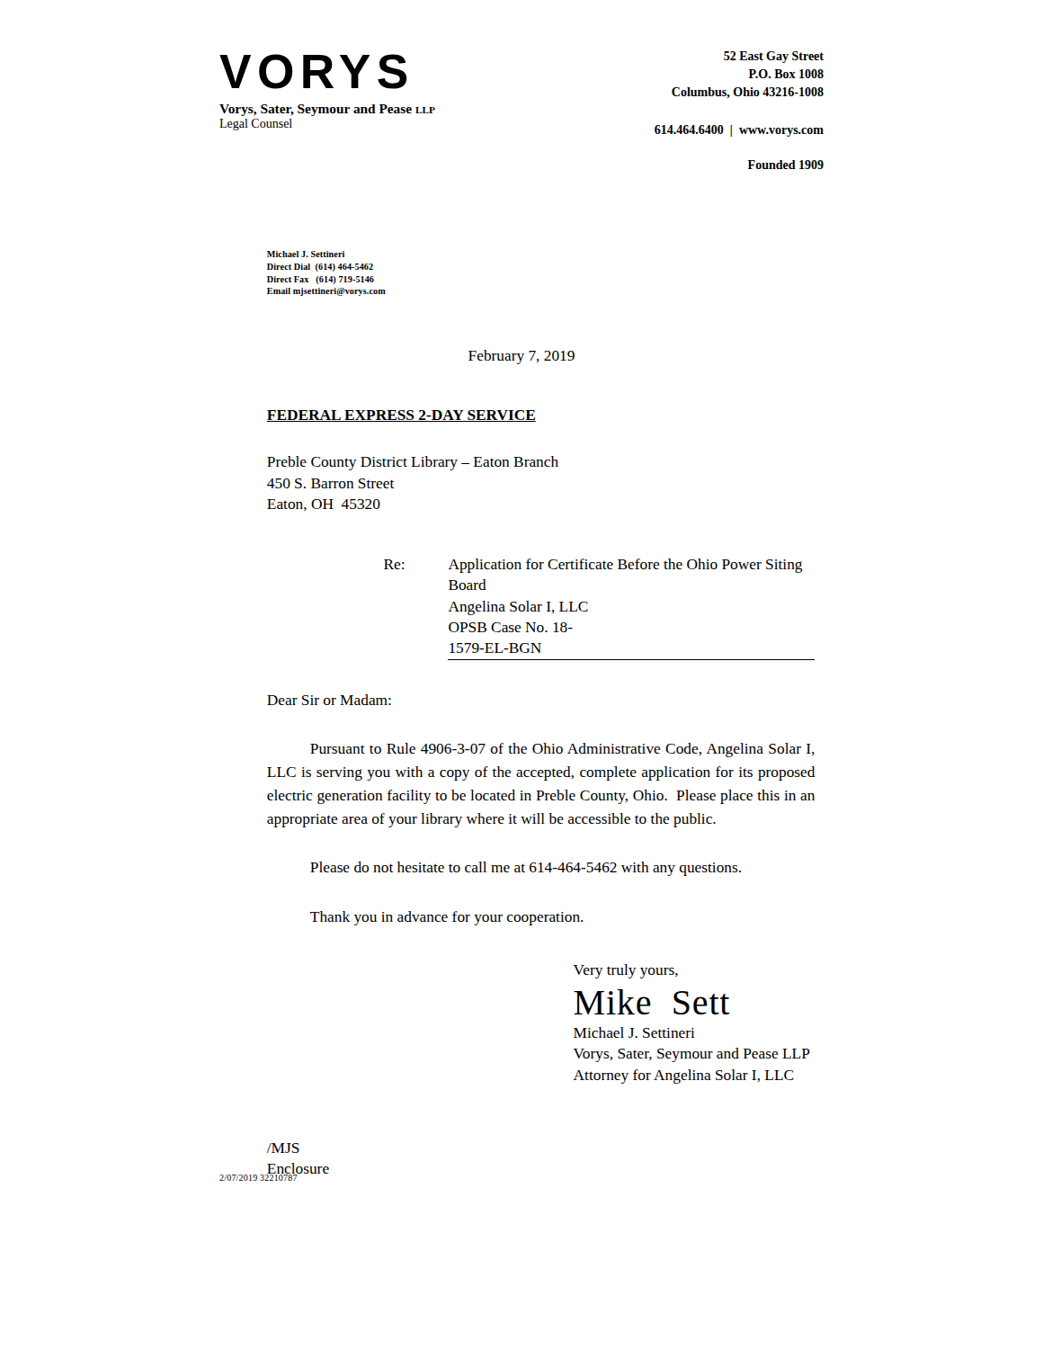VORYS
Vorys, Sater, Seymour and Pease LLP
Legal Counsel
52 East Gay Street
P.O. Box 1008
Columbus, Ohio 43216-1008
614.464.6400 | www.vorys.com
Founded 1909
Michael J. Settineri
Direct Dial (614) 464-5462
Direct Fax (614) 719-5146
Email mjsettineri@vorys.com
February 7, 2019
FEDERAL EXPRESS 2-DAY SERVICE
Preble County District Library – Eaton Branch
450 S. Barron Street
Eaton, OH 45320
Re:
Application for Certificate Before the Ohio Power Siting Board
Angelina Solar I, LLC
OPSB Case No. 18-1579-EL-BGN
Dear Sir or Madam:
Pursuant to Rule 4906-3-07 of the Ohio Administrative Code, Angelina Solar I, LLC is serving you with a copy of the accepted, complete application for its proposed electric generation facility to be located in Preble County, Ohio. Please place this in an appropriate area of your library where it will be accessible to the public.
Please do not hesitate to call me at 614-464-5462 with any questions.
Thank you in advance for your cooperation.
Very truly yours,
Mike Sett
Michael J. Settineri
Vorys, Sater, Seymour and Pease LLP
Attorney for Angelina Solar I, LLC
/MJS
Enclosure
2/07/2019 32210787